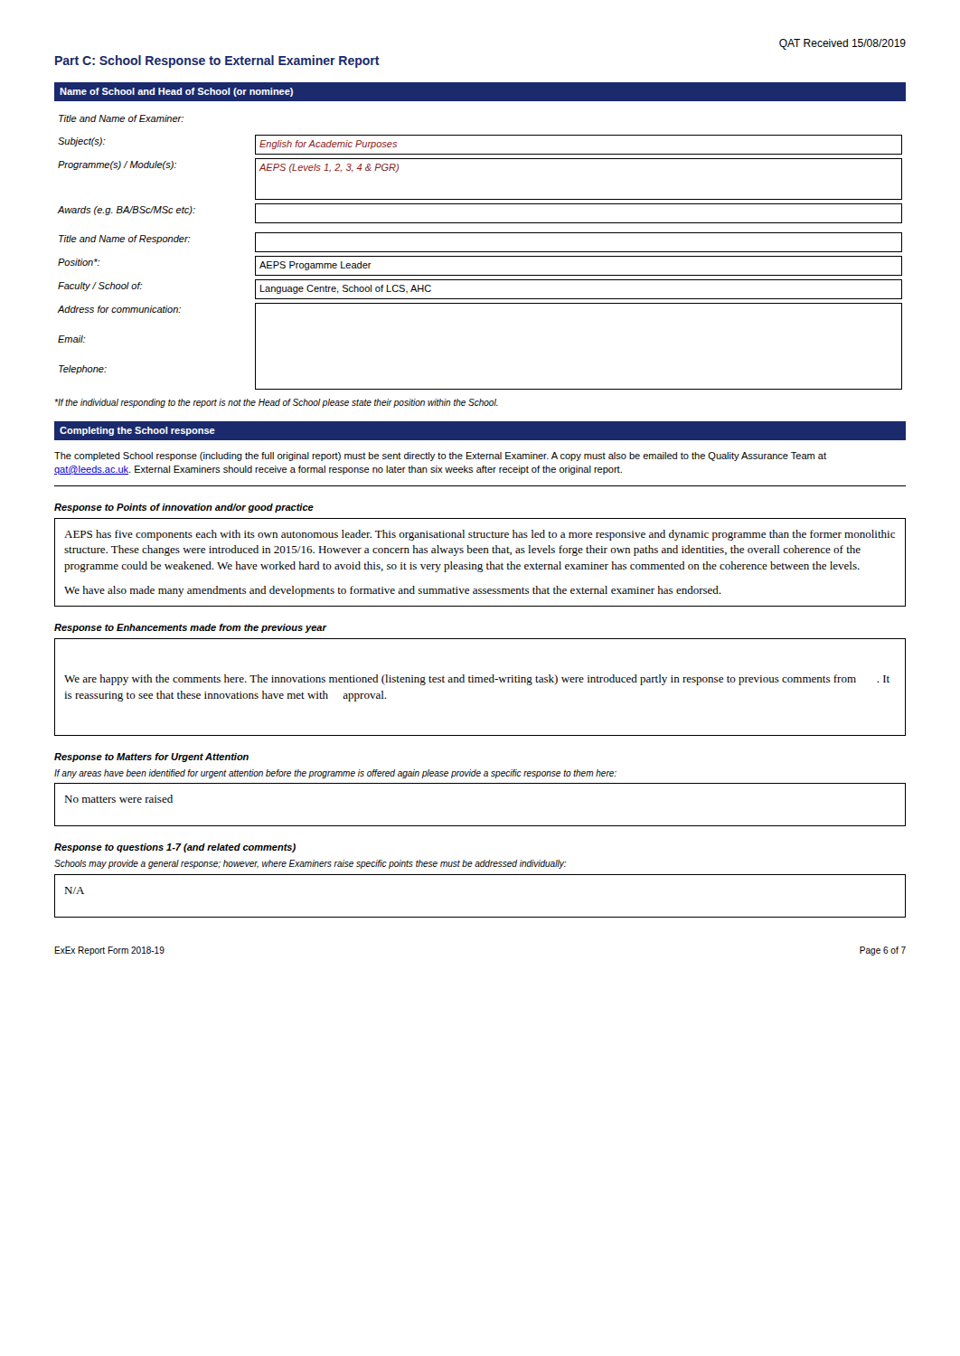QAT Received 15/08/2019
Part C: School Response to External Examiner Report
Name of School and Head of School (or nominee)
| Title and Name of Examiner: | |
| Subject(s): | English for Academic Purposes |
| Programme(s) / Module(s): | AEPS (Levels 1, 2, 3, 4 & PGR) |
| Awards (e.g. BA/BSc/MSc etc): | |
| Title and Name of Responder: | |
| Position*: | AEPS Progamme Leader |
| Faculty / School of: | Language Centre, School of LCS, AHC |
| Address for communication: | |
| Email: |
| Telephone: |
*If the individual responding to the report is not the Head of School please state their position within the School.
Completing the School response
The completed School response (including the full original report) must be sent directly to the External Examiner. A copy must also be emailed to the Quality Assurance Team at qat@leeds.ac.uk. External Examiners should receive a formal response no later than six weeks after receipt of the original report.
Response to Points of innovation and/or good practice
AEPS has five components each with its own autonomous leader. This organisational structure has led to a more responsive and dynamic programme than the former monolithic structure. These changes were introduced in 2015/16. However a concern has always been that, as levels forge their own paths and identities, the overall coherence of the programme could be weakened. We have worked hard to avoid this, so it is very pleasing that the external examiner has commented on the coherence between the levels.
We have also made many amendments and developments to formative and summative assessments that the external examiner has endorsed.
Response to Enhancements made from the previous year
We are happy with the comments here. The innovations mentioned (listening test and timed-writing task) were introduced partly in response to previous comments from . It is reassuring to see that these innovations have met with approval.
Response to Matters for Urgent Attention
If any areas have been identified for urgent attention before the programme is offered again please provide a specific response to them here:
No matters were raised
Response to questions 1-7 (and related comments)
Schools may provide a general response; however, where Examiners raise specific points these must be addressed individually:
N/A
ExEx Report Form 2018-19
Page 6 of 7